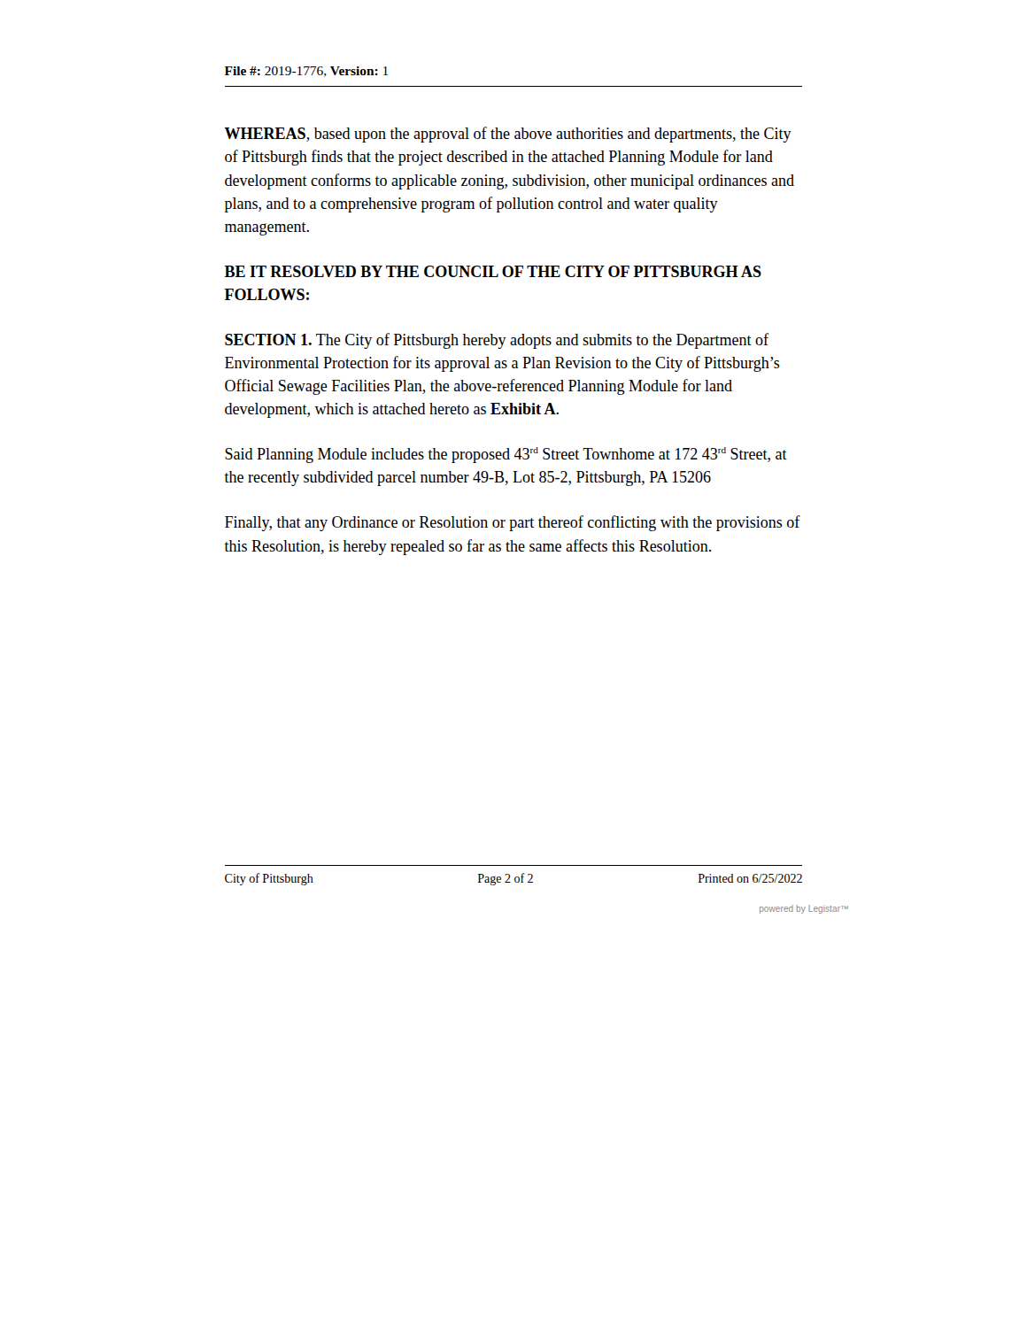File #: 2019-1776, Version: 1
WHEREAS, based upon the approval of the above authorities and departments, the City of Pittsburgh finds that the project described in the attached Planning Module for land development conforms to applicable zoning, subdivision, other municipal ordinances and plans, and to a comprehensive program of pollution control and water quality management.
BE IT RESOLVED BY THE COUNCIL OF THE CITY OF PITTSBURGH AS FOLLOWS:
SECTION 1. The City of Pittsburgh hereby adopts and submits to the Department of Environmental Protection for its approval as a Plan Revision to the City of Pittsburgh’s Official Sewage Facilities Plan, the above-referenced Planning Module for land development, which is attached hereto as Exhibit A.
Said Planning Module includes the proposed 43rd Street Townhome at 172 43rd Street, at the recently subdivided parcel number 49-B, Lot 85-2, Pittsburgh, PA 15206
Finally, that any Ordinance or Resolution or part thereof conflicting with the provisions of this Resolution, is hereby repealed so far as the same affects this Resolution.
City of Pittsburgh Page 2 of 2 Printed on 6/25/2022
powered by Legistar™